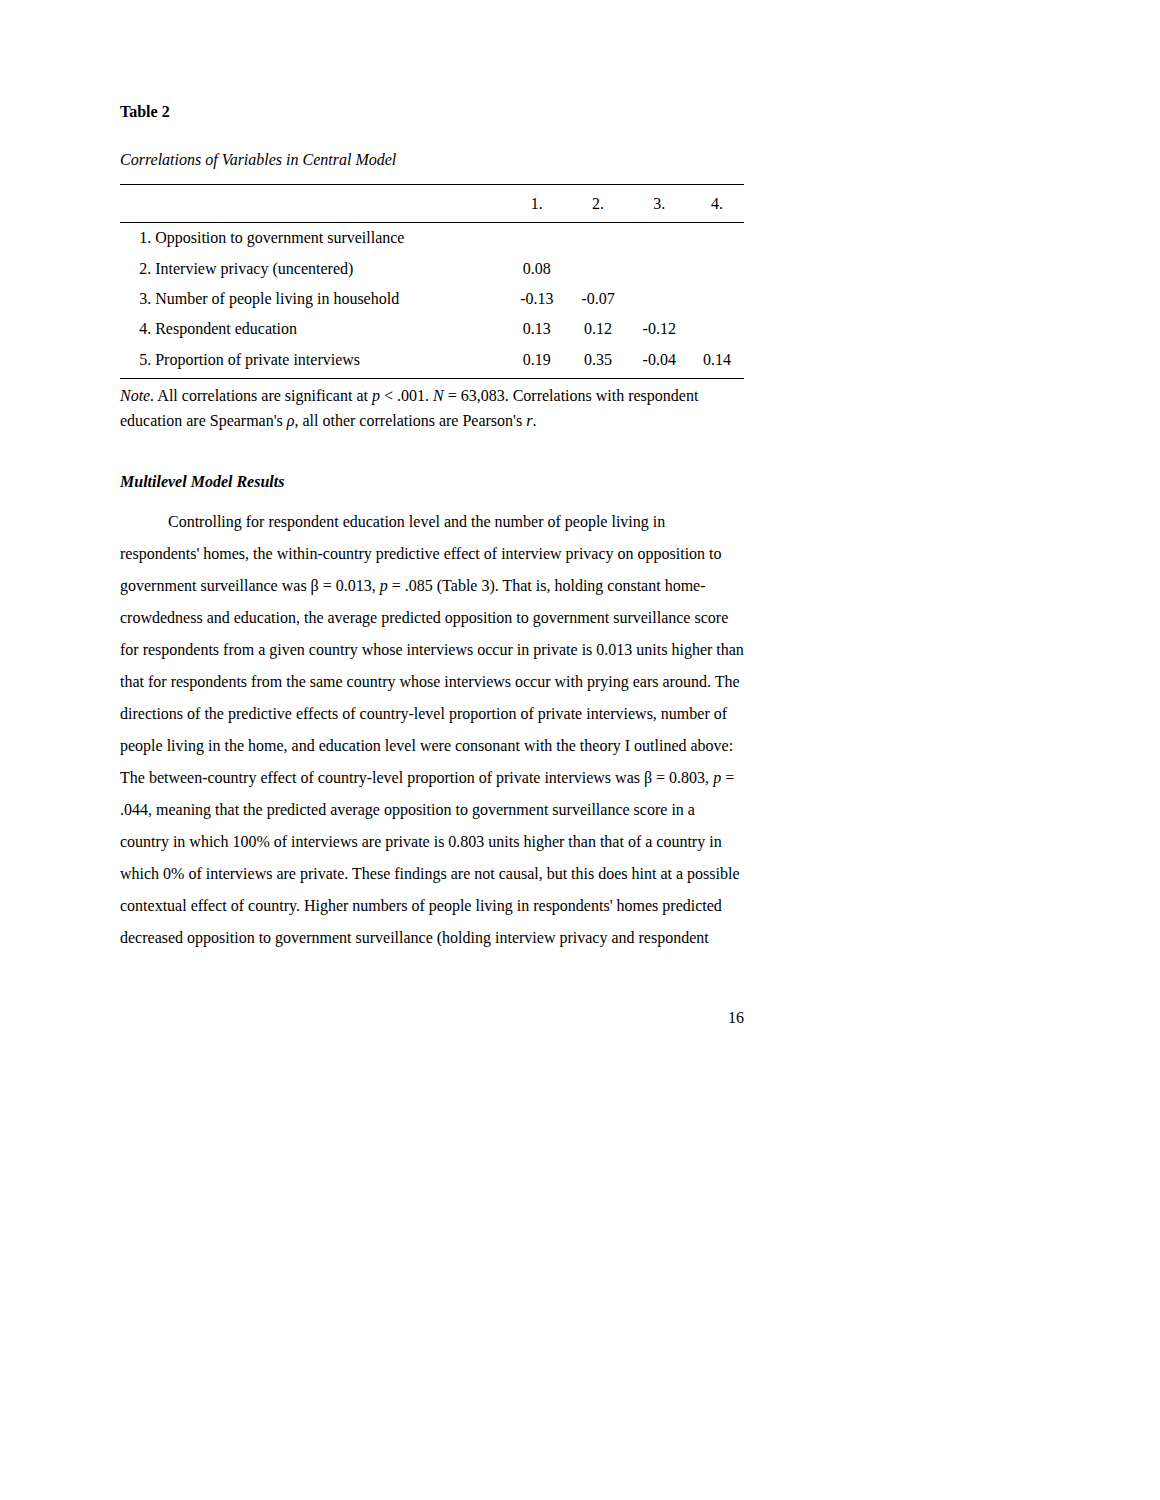Table 2
Correlations of Variables in Central Model
| | 1. | 2. | 3. | 4. |
| --- | --- | --- | --- | --- |
| 1. Opposition to government surveillance | | | | |
| 2. Interview privacy (uncentered) | 0.08 | | | |
| 3. Number of people living in household | -0.13 | -0.07 | | |
| 4. Respondent education | 0.13 | 0.12 | -0.12 | |
| 5. Proportion of private interviews | 0.19 | 0.35 | -0.04 | 0.14 |
Note. All correlations are significant at p < .001. N = 63,083. Correlations with respondent education are Spearman's ρ, all other correlations are Pearson's r.
Multilevel Model Results
Controlling for respondent education level and the number of people living in respondents' homes, the within-country predictive effect of interview privacy on opposition to government surveillance was β = 0.013, p = .085 (Table 3). That is, holding constant home-crowdedness and education, the average predicted opposition to government surveillance score for respondents from a given country whose interviews occur in private is 0.013 units higher than that for respondents from the same country whose interviews occur with prying ears around. The directions of the predictive effects of country-level proportion of private interviews, number of people living in the home, and education level were consonant with the theory I outlined above: The between-country effect of country-level proportion of private interviews was β = 0.803, p = .044, meaning that the predicted average opposition to government surveillance score in a country in which 100% of interviews are private is 0.803 units higher than that of a country in which 0% of interviews are private. These findings are not causal, but this does hint at a possible contextual effect of country. Higher numbers of people living in respondents' homes predicted decreased opposition to government surveillance (holding interview privacy and respondent
16